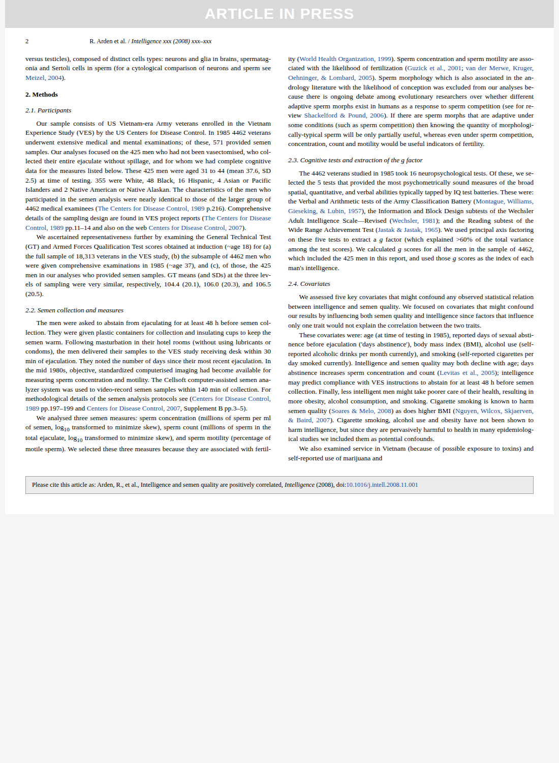ARTICLE IN PRESS
2 R. Arden et al. / Intelligence xxx (2008) xxx–xxx
versus testicles), composed of distinct cells types: neurons and glia in brains, spermatagonia and Sertoli cells in sperm (for a cytological comparison of neurons and sperm see Meizel, 2004).
2. Methods
2.1. Participants
Our sample consists of US Vietnam-era Army veterans enrolled in the Vietnam Experience Study (VES) by the US Centers for Disease Control. In 1985 4462 veterans underwent extensive medical and mental examinations; of these, 571 provided semen samples. Our analyses focused on the 425 men who had not been vasectomised, who collected their entire ejaculate without spillage, and for whom we had complete cognitive data for the measures listed below. These 425 men were aged 31 to 44 (mean 37.6, SD 2.5) at time of testing. 355 were White, 48 Black, 16 Hispanic, 4 Asian or Pacific Islanders and 2 Native American or Native Alaskan. The characteristics of the men who participated in the semen analysis were nearly identical to those of the larger group of 4462 medical examinees (The Centers for Disease Control, 1989 p.216). Comprehensive details of the sampling design are found in VES project reports (The Centers for Disease Control, 1989 pp.11–14 and also on the web Centers for Disease Control, 2007).
We ascertained representativeness further by examining the General Technical Test (GT) and Armed Forces Qualification Test scores obtained at induction (~age 18) for (a) the full sample of 18,313 veterans in the VES study, (b) the subsample of 4462 men who were given comprehensive examinations in 1985 (~age 37), and (c), of those, the 425 men in our analyses who provided semen samples. GT means (and SDs) at the three levels of sampling were very similar, respectively, 104.4 (20.1), 106.0 (20.3), and 106.5 (20.5).
2.2. Semen collection and measures
The men were asked to abstain from ejaculating for at least 48 h before semen collection. They were given plastic containers for collection and insulating cups to keep the semen warm. Following masturbation in their hotel rooms (without using lubricants or condoms), the men delivered their samples to the VES study receiving desk within 30 min of ejaculation. They noted the number of days since their most recent ejaculation. In the mid 1980s, objective, standardized computerised imaging had become available for measuring sperm concentration and motility. The Cellsoft computer-assisted semen analyzer system was used to video-record semen samples within 140 min of collection. For methodological details of the semen analysis protocols see (Centers for Disease Control, 1989 pp.197–199 and Centers for Disease Control, 2007, Supplement B pp.3–5).
We analysed three semen measures: sperm concentration (millions of sperm per ml of semen, log10 transformed to minimize skew), sperm count (millions of sperm in the total ejaculate, log10 transformed to minimize skew), and sperm motility (percentage of motile sperm). We selected these three measures because they are associated with fertility (World Health Organization, 1999). Sperm concentration and sperm motility are associated with the likelihood of fertilization (Guzick et al., 2001; van der Merwe, Kruger, Oehninger, & Lombard, 2005). Sperm morphology which is also associated in the andrology literature with the likelihood of conception was excluded from our analyses because there is ongoing debate among evolutionary researchers over whether different adaptive sperm morphs exist in humans as a response to sperm competition (see for review Shackelford & Pound, 2006). If there are sperm morphs that are adaptive under some conditions (such as sperm competition) then knowing the quantity of morphologically-typical sperm will be only partially useful, whereas even under sperm competition, concentration, count and motility would be useful indicators of fertility.
2.3. Cognitive tests and extraction of the g factor
The 4462 veterans studied in 1985 took 16 neuropsychological tests. Of these, we selected the 5 tests that provided the most psychometrically sound measures of the broad spatial, quantitative, and verbal abilities typically tapped by IQ test batteries. These were: the Verbal and Arithmetic tests of the Army Classification Battery (Montague, Williams, Gieseking, & Lubin, 1957), the Information and Block Design subtests of the Wechsler Adult Intelligence Scale—Revised (Wechsler, 1981); and the Reading subtest of the Wide Range Achievement Test (Jastak & Jastak, 1965). We used principal axis factoring on these five tests to extract a g factor (which explained >60% of the total variance among the test scores). We calculated g scores for all the men in the sample of 4462, which included the 425 men in this report, and used those g scores as the index of each man's intelligence.
2.4. Covariates
We assessed five key covariates that might confound any observed statistical relation between intelligence and semen quality. We focused on covariates that might confound our results by influencing both semen quality and intelligence since factors that influence only one trait would not explain the correlation between the two traits.
These covariates were: age (at time of testing in 1985), reported days of sexual abstinence before ejaculation ('days abstinence'), body mass index (BMI), alcohol use (self-reported alcoholic drinks per month currently), and smoking (self-reported cigarettes per day smoked currently). Intelligence and semen quality may both decline with age; days abstinence increases sperm concentration and count (Levitas et al., 2005); intelligence may predict compliance with VES instructions to abstain for at least 48 h before semen collection. Finally, less intelligent men might take poorer care of their health, resulting in more obesity, alcohol consumption, and smoking. Cigarette smoking is known to harm semen quality (Soares & Melo, 2008) as does higher BMI (Nguyen, Wilcox, Skjaerven, & Baird, 2007). Cigarette smoking, alcohol use and obesity have not been shown to harm intelligence, but since they are pervasively harmful to health in many epidemiological studies we included them as potential confounds.
We also examined service in Vietnam (because of possible exposure to toxins) and self-reported use of marijuana and
Please cite this article as: Arden, R., et al., Intelligence and semen quality are positively correlated, Intelligence (2008), doi:10.1016/j.intell.2008.11.001